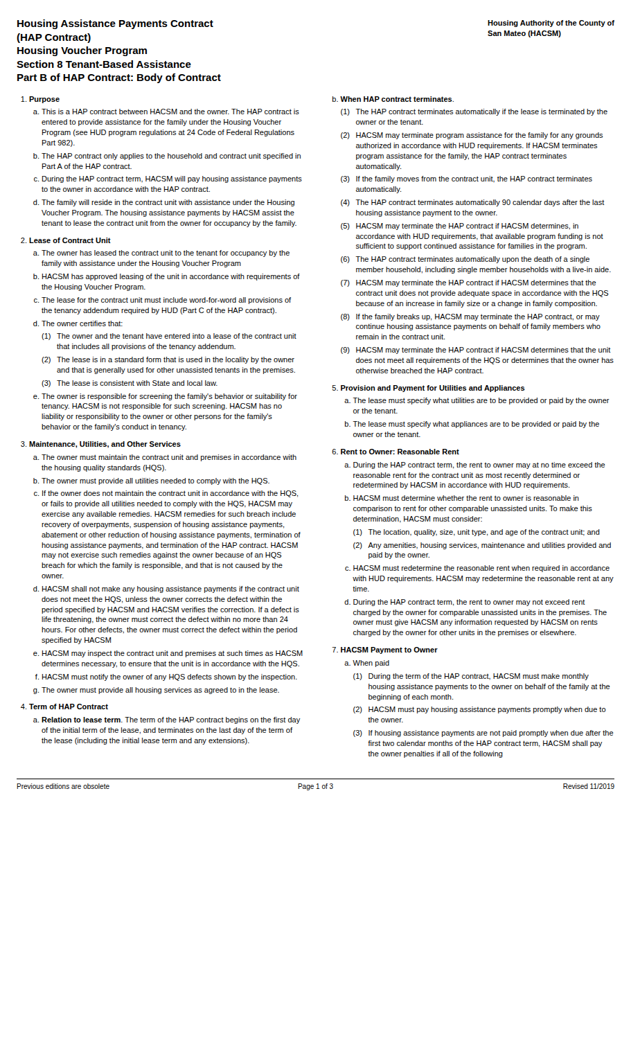Housing Assistance Payments Contract
(HAP Contract)
Housing Voucher Program
Section 8 Tenant-Based Assistance
Part B of HAP Contract: Body of Contract
Housing Authority of the County of
San Mateo (HACSM)
Purpose
This is a HAP contract between HACSM and the owner. The HAP contract is entered to provide assistance for the family under the Housing Voucher Program (see HUD program regulations at 24 Code of Federal Regulations Part 982).
The HAP contract only applies to the household and contract unit specified in Part A of the HAP contract.
During the HAP contract term, HACSM will pay housing assistance payments to the owner in accordance with the HAP contract.
The family will reside in the contract unit with assistance under the Housing Voucher Program. The housing assistance payments by HACSM assist the tenant to lease the contract unit from the owner for occupancy by the family.
Lease of Contract Unit
The owner has leased the contract unit to the tenant for occupancy by the family with assistance under the Housing Voucher Program
HACSM has approved leasing of the unit in accordance with requirements of the Housing Voucher Program.
The lease for the contract unit must include word-for-word all provisions of the tenancy addendum required by HUD (Part C of the HAP contract).
The owner certifies that:
The owner and the tenant have entered into a lease of the contract unit that includes all provisions of the tenancy addendum.
The lease is in a standard form that is used in the locality by the owner and that is generally used for other unassisted tenants in the premises.
The lease is consistent with State and local law.
The owner is responsible for screening the family's behavior or suitability for tenancy. HACSM is not responsible for such screening. HACSM has no liability or responsibility to the owner or other persons for the family's behavior or the family's conduct in tenancy.
Maintenance, Utilities, and Other Services
The owner must maintain the contract unit and premises in accordance with the housing quality standards (HQS).
The owner must provide all utilities needed to comply with the HQS.
If the owner does not maintain the contract unit in accordance with the HQS, or fails to provide all utilities needed to comply with the HQS, HACSM may exercise any available remedies. HACSM remedies for such breach include recovery of overpayments, suspension of housing assistance payments, abatement or other reduction of housing assistance payments, termination of housing assistance payments, and termination of the HAP contract. HACSM may not exercise such remedies against the owner because of an HQS breach for which the family is responsible, and that is not caused by the owner.
HACSM shall not make any housing assistance payments if the contract unit does not meet the HQS, unless the owner corrects the defect within the period specified by HACSM and HACSM verifies the correction. If a defect is life threatening, the owner must correct the defect within no more than 24 hours. For other defects, the owner must correct the defect within the period specified by HACSM
HACSM may inspect the contract unit and premises at such times as HACSM determines necessary, to ensure that the unit is in accordance with the HQS.
HACSM must notify the owner of any HQS defects shown by the inspection.
The owner must provide all housing services as agreed to in the lease.
Term of HAP Contract
Relation to lease term. The term of the HAP contract begins on the first day of the initial term of the lease, and terminates on the last day of the term of the lease (including the initial lease term and any extensions).
When HAP contract terminates.
The HAP contract terminates automatically if the lease is terminated by the owner or the tenant.
HACSM may terminate program assistance for the family for any grounds authorized in accordance with HUD requirements. If HACSM terminates program assistance for the family, the HAP contract terminates automatically.
If the family moves from the contract unit, the HAP contract terminates automatically.
The HAP contract terminates automatically 90 calendar days after the last housing assistance payment to the owner.
HACSM may terminate the HAP contract if HACSM determines, in accordance with HUD requirements, that available program funding is not sufficient to support continued assistance for families in the program.
The HAP contract terminates automatically upon the death of a single member household, including single member households with a live-in aide.
HACSM may terminate the HAP contract if HACSM determines that the contract unit does not provide adequate space in accordance with the HQS because of an increase in family size or a change in family composition.
If the family breaks up, HACSM may terminate the HAP contract, or may continue housing assistance payments on behalf of family members who remain in the contract unit.
HACSM may terminate the HAP contract if HACSM determines that the unit does not meet all requirements of the HQS or determines that the owner has otherwise breached the HAP contract.
Provision and Payment for Utilities and Appliances
The lease must specify what utilities are to be provided or paid by the owner or the tenant.
The lease must specify what appliances are to be provided or paid by the owner or the tenant.
Rent to Owner: Reasonable Rent
During the HAP contract term, the rent to owner may at no time exceed the reasonable rent for the contract unit as most recently determined or redetermined by HACSM in accordance with HUD requirements.
HACSM must determine whether the rent to owner is reasonable in comparison to rent for other comparable unassisted units. To make this determination, HACSM must consider:
The location, quality, size, unit type, and age of the contract unit; and
Any amenities, housing services, maintenance and utilities provided and paid by the owner.
HACSM must redetermine the reasonable rent when required in accordance with HUD requirements. HACSM may redetermine the reasonable rent at any time.
During the HAP contract term, the rent to owner may not exceed rent charged by the owner for comparable unassisted units in the premises. The owner must give HACSM any information requested by HACSM on rents charged by the owner for other units in the premises or elsewhere.
HACSM Payment to Owner
When paid
During the term of the HAP contract, HACSM must make monthly housing assistance payments to the owner on behalf of the family at the beginning of each month.
HACSM must pay housing assistance payments promptly when due to the owner.
If housing assistance payments are not paid promptly when due after the first two calendar months of the HAP contract term, HACSM shall pay the owner penalties if all of the following
Previous editions are obsolete
Page 1 of 3
Revised 11/2019